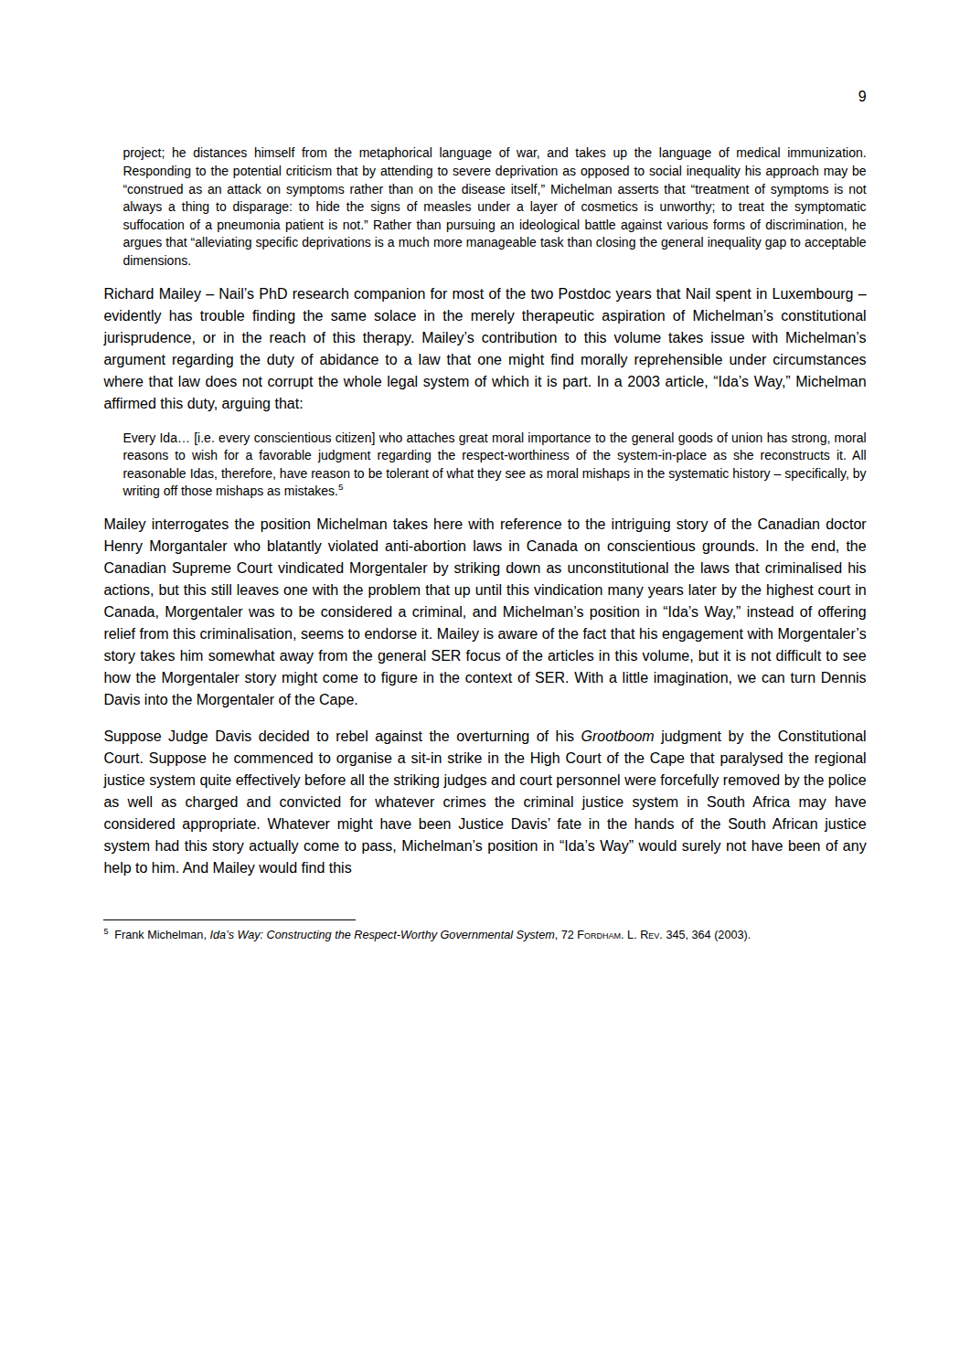9
project; he distances himself from the metaphorical language of war, and takes up the language of medical immunization. Responding to the potential criticism that by attending to severe deprivation as opposed to social inequality his approach may be “construed as an attack on symptoms rather than on the disease itself,” Michelman asserts that “treatment of symptoms is not always a thing to disparage: to hide the signs of measles under a layer of cosmetics is unworthy; to treat the symptomatic suffocation of a pneumonia patient is not.” Rather than pursuing an ideological battle against various forms of discrimination, he argues that “alleviating specific deprivations is a much more manageable task than closing the general inequality gap to acceptable dimensions.
Richard Mailey – Nail’s PhD research companion for most of the two Postdoc years that Nail spent in Luxembourg – evidently has trouble finding the same solace in the merely therapeutic aspiration of Michelman’s constitutional jurisprudence, or in the reach of this therapy. Mailey’s contribution to this volume takes issue with Michelman’s argument regarding the duty of abidance to a law that one might find morally reprehensible under circumstances where that law does not corrupt the whole legal system of which it is part. In a 2003 article, “Ida’s Way,” Michelman affirmed this duty, arguing that:
Every Ida… [i.e. every conscientious citizen] who attaches great moral importance to the general goods of union has strong, moral reasons to wish for a favorable judgment regarding the respect-worthiness of the system-in-place as she reconstructs it. All reasonable Idas, therefore, have reason to be tolerant of what they see as moral mishaps in the systematic history – specifically, by writing off those mishaps as mistakes.5
Mailey interrogates the position Michelman takes here with reference to the intriguing story of the Canadian doctor Henry Morgantaler who blatantly violated anti-abortion laws in Canada on conscientious grounds. In the end, the Canadian Supreme Court vindicated Morgentaler by striking down as unconstitutional the laws that criminalised his actions, but this still leaves one with the problem that up until this vindication many years later by the highest court in Canada, Morgentaler was to be considered a criminal, and Michelman’s position in “Ida’s Way,” instead of offering relief from this criminalisation, seems to endorse it. Mailey is aware of the fact that his engagement with Morgentaler’s story takes him somewhat away from the general SER focus of the articles in this volume, but it is not difficult to see how the Morgentaler story might come to figure in the context of SER. With a little imagination, we can turn Dennis Davis into the Morgentaler of the Cape.
Suppose Judge Davis decided to rebel against the overturning of his Grootboom judgment by the Constitutional Court. Suppose he commenced to organise a sit-in strike in the High Court of the Cape that paralysed the regional justice system quite effectively before all the striking judges and court personnel were forcefully removed by the police as well as charged and convicted for whatever crimes the criminal justice system in South Africa may have considered appropriate. Whatever might have been Justice Davis’ fate in the hands of the South African justice system had this story actually come to pass, Michelman’s position in “Ida’s Way” would surely not have been of any help to him. And Mailey would find this
5 Frank Michelman, Ida’s Way: Constructing the Respect-Worthy Governmental System, 72 Fordham. L. Rev. 345, 364 (2003).